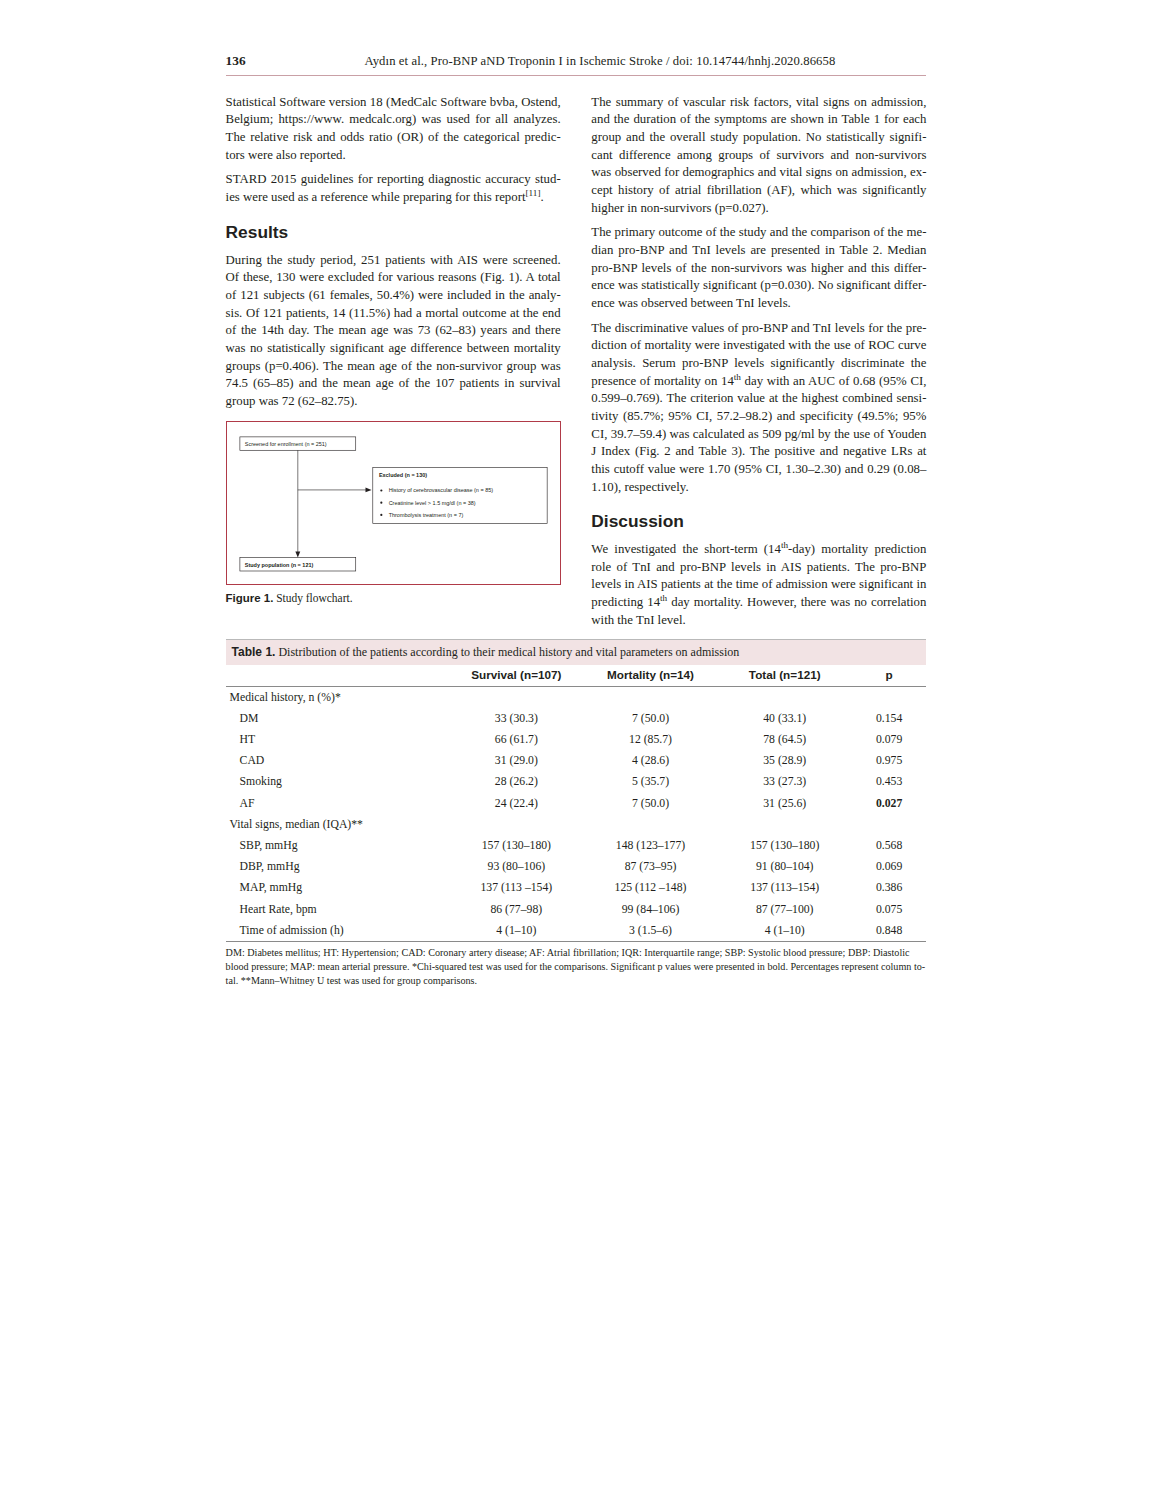136 Aydın et al., Pro-BNP aND Troponin I in Ischemic Stroke / doi: 10.14744/hnhj.2020.86658
Statistical Software version 18 (MedCalc Software bvba, Ostend, Belgium; https://www. medcalc.org) was used for all analyzes. The relative risk and odds ratio (OR) of the categorical predictors were also reported.
STARD 2015 guidelines for reporting diagnostic accuracy studies were used as a reference while preparing for this report[11].
Results
During the study period, 251 patients with AIS were screened. Of these, 130 were excluded for various reasons (Fig. 1). A total of 121 subjects (61 females, 50.4%) were included in the analysis. Of 121 patients, 14 (11.5%) had a mortal outcome at the end of the 14th day. The mean age was 73 (62–83) years and there was no statistically significant age difference between mortality groups (p=0.406). The mean age of the non-survivor group was 74.5 (65–85) and the mean age of the 107 patients in survival group was 72 (62–82.75).
Screened for enrollment (n = 251) Excluded (n = 130) History of cerebrovascular disease (n = 85) Creatinine level > 1.5 mg/dl (n = 38) Thrombolysis treatment (n = 7) Study population (n = 121)
Figure 1. Study flowchart.
The summary of vascular risk factors, vital signs on admission, and the duration of the symptoms are shown in Table 1 for each group and the overall study population. No statistically significant difference among groups of survivors and non-survivors was observed for demographics and vital signs on admission, except history of atrial fibrillation (AF), which was significantly higher in non-survivors (p=0.027).
The primary outcome of the study and the comparison of the median pro-BNP and TnI levels are presented in Table 2. Median pro-BNP levels of the non-survivors was higher and this difference was statistically significant (p=0.030). No significant difference was observed between TnI levels.
The discriminative values of pro-BNP and TnI levels for the prediction of mortality were investigated with the use of ROC curve analysis. Serum pro-BNP levels significantly discriminate the presence of mortality on 14th day with an AUC of 0.68 (95% CI, 0.599–0.769). The criterion value at the highest combined sensitivity (85.7%; 95% CI, 57.2–98.2) and specificity (49.5%; 95% CI, 39.7–59.4) was calculated as 509 pg/ml by the use of Youden J Index (Fig. 2 and Table 3). The positive and negative LRs at this cutoff value were 1.70 (95% CI, 1.30–2.30) and 0.29 (0.08–1.10), respectively.
Discussion
We investigated the short-term (14th-day) mortality prediction role of TnI and pro-BNP levels in AIS patients. The pro-BNP levels in AIS patients at the time of admission were significant in predicting 14th day mortality. However, there was no correlation with the TnI level.
Table 1. Distribution of the patients according to their medical history and vital parameters on admission
| | Survival (n=107) | Mortality (n=14) | Total (n=121) | p |
| --- | --- | --- | --- | --- |
| Medical history, n (%)* | | | | |
| DM | 33 (30.3) | 7 (50.0) | 40 (33.1) | 0.154 |
| HT | 66 (61.7) | 12 (85.7) | 78 (64.5) | 0.079 |
| CAD | 31 (29.0) | 4 (28.6) | 35 (28.9) | 0.975 |
| Smoking | 28 (26.2) | 5 (35.7) | 33 (27.3) | 0.453 |
| AF | 24 (22.4) | 7 (50.0) | 31 (25.6) | 0.027 |
| Vital signs, median (IQA)** | | | | |
| SBP, mmHg | 157 (130–180) | 148 (123–177) | 157 (130–180) | 0.568 |
| DBP, mmHg | 93 (80–106) | 87 (73–95) | 91 (80–104) | 0.069 |
| MAP, mmHg | 137 (113 –154) | 125 (112 –148) | 137 (113–154) | 0.386 |
| Heart Rate, bpm | 86 (77–98) | 99 (84–106) | 87 (77–100) | 0.075 |
| Time of admission (h) | 4 (1–10) | 3 (1.5–6) | 4 (1–10) | 0.848 |
DM: Diabetes mellitus; HT: Hypertension; CAD: Coronary artery disease; AF: Atrial fibrillation; IQR: Interquartile range; SBP: Systolic blood pressure; DBP: Diastolic blood pressure; MAP: mean arterial pressure. *Chi-squared test was used for the comparisons. Significant p values were presented in bold. Percentages represent column total. **Mann–Whitney U test was used for group comparisons.